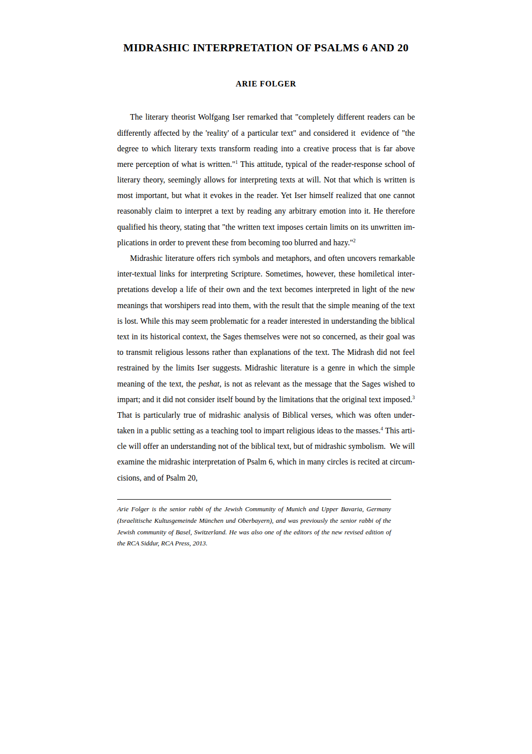MIDRASHIC INTERPRETATION OF PSALMS 6 AND 20
ARIE FOLGER
The literary theorist Wolfgang Iser remarked that "completely different readers can be differently affected by the 'reality' of a particular text" and considered it evidence of "the degree to which literary texts transform reading into a creative process that is far above mere perception of what is written."1 This attitude, typical of the reader-response school of literary theory, seemingly allows for interpreting texts at will. Not that which is written is most important, but what it evokes in the reader. Yet Iser himself realized that one cannot reasonably claim to interpret a text by reading any arbitrary emotion into it. He therefore qualified his theory, stating that "the written text imposes certain limits on its unwritten implications in order to prevent these from becoming too blurred and hazy."2
Midrashic literature offers rich symbols and metaphors, and often uncovers remarkable inter-textual links for interpreting Scripture. Sometimes, however, these homiletical interpretations develop a life of their own and the text becomes interpreted in light of the new meanings that worshipers read into them, with the result that the simple meaning of the text is lost. While this may seem problematic for a reader interested in understanding the biblical text in its historical context, the Sages themselves were not so concerned, as their goal was to transmit religious lessons rather than explanations of the text. The Midrash did not feel restrained by the limits Iser suggests. Midrashic literature is a genre in which the simple meaning of the text, the peshat, is not as relevant as the message that the Sages wished to impart; and it did not consider itself bound by the limitations that the original text imposed.3 That is particularly true of midrashic analysis of Biblical verses, which was often undertaken in a public setting as a teaching tool to impart religious ideas to the masses.4 This article will offer an understanding not of the biblical text, but of midrashic symbolism. We will examine the midrashic interpretation of Psalm 6, which in many circles is recited at circumcisions, and of Psalm 20,
Arie Folger is the senior rabbi of the Jewish Community of Munich and Upper Bavaria, Germany (Israelitische Kultusgemeinde München und Oberbayern), and was previously the senior rabbi of the Jewish community of Basel, Switzerland. He was also one of the editors of the new revised edition of the RCA Siddur, RCA Press, 2013.